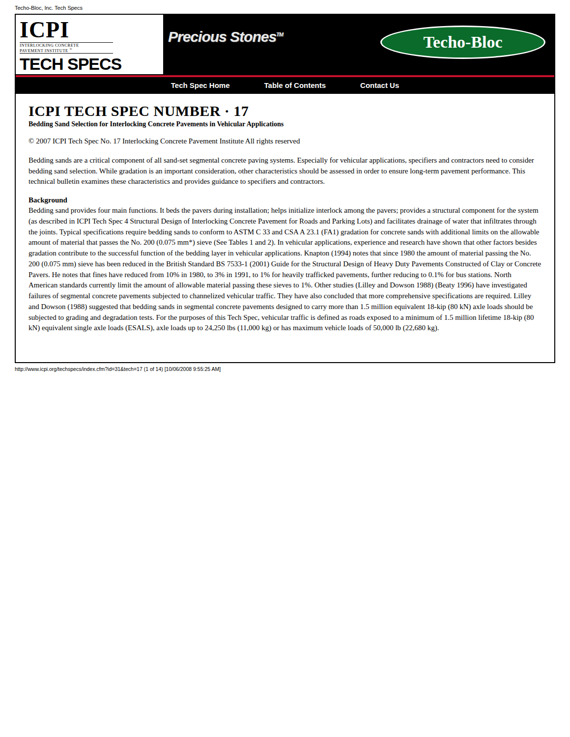Techo-Bloc, Inc. Tech Specs
ICPI
INTERLOCKING CONCRETE PAVEMENT INSTITUTE ®
TECH SPECS
Precious StonesTM
Techo-Bloc
Tech Spec Home
Table of Contents
Contact Us
ICPI TECH SPEC NUMBER · 17
Bedding Sand Selection for Interlocking Concrete Pavements in Vehicular Applications
© 2007 ICPI Tech Spec No. 17 Interlocking Concrete Pavement Institute All rights reserved
Bedding sands are a critical component of all sand-set segmental concrete paving systems. Especially for vehicular applications, specifiers and contractors need to consider bedding sand selection. While gradation is an important consideration, other characteristics should be assessed in order to ensure long-term pavement performance. This technical bulletin examines these characteristics and provides guidance to specifiers and contractors.
Background
Bedding sand provides four main functions. It beds the pavers during installation; helps initialize interlock among the pavers; provides a structural component for the system (as described in ICPI Tech Spec 4 Structural Design of Interlocking Concrete Pavement for Roads and Parking Lots) and facilitates drainage of water that infiltrates through the joints. Typical specifications require bedding sands to conform to ASTM C 33 and CSA A 23.1 (FA1) gradation for concrete sands with additional limits on the allowable amount of material that passes the No. 200 (0.075 mm*) sieve (See Tables 1 and 2). In vehicular applications, experience and research have shown that other factors besides gradation contribute to the successful function of the bedding layer in vehicular applications. Knapton (1994) notes that since 1980 the amount of material passing the No. 200 (0.075 mm) sieve has been reduced in the British Standard BS 7533-1 (2001) Guide for the Structural Design of Heavy Duty Pavements Constructed of Clay or Concrete Pavers. He notes that fines have reduced from 10% in 1980, to 3% in 1991, to 1% for heavily trafficked pavements, further reducing to 0.1% for bus stations. North American standards currently limit the amount of allowable material passing these sieves to 1%. Other studies (Lilley and Dowson 1988) (Beaty 1996) have investigated failures of segmental concrete pavements subjected to channelized vehicular traffic. They have also concluded that more comprehensive specifications are required. Lilley and Dowson (1988) suggested that bedding sands in segmental concrete pavements designed to carry more than 1.5 million equivalent 18-kip (80 kN) axle loads should be subjected to grading and degradation tests. For the purposes of this Tech Spec, vehicular traffic is defined as roads exposed to a minimum of 1.5 million lifetime 18-kip (80 kN) equivalent single axle loads (ESALS), axle loads up to 24,250 lbs (11,000 kg) or has maximum vehicle loads of 50,000 lb (22,680 kg).
http://www.icpi.org/techspecs/index.cfm?id=31&tech=17 (1 of 14) [10/06/2008 9:55:25 AM]